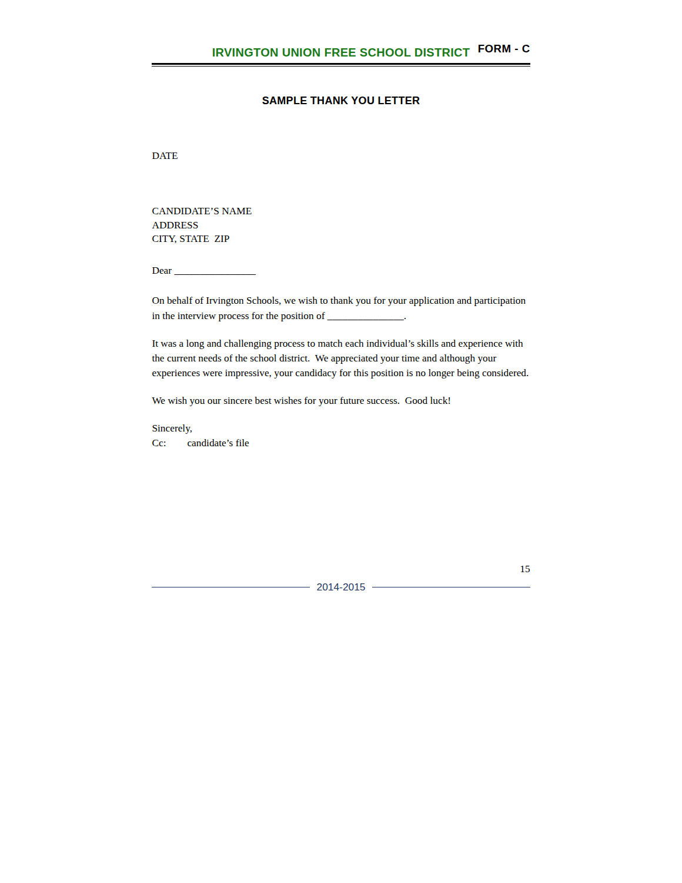FORM - C
IRVINGTON UNION FREE SCHOOL DISTRICT
SAMPLE THANK YOU LETTER
DATE
CANDIDATE’S NAME
ADDRESS
CITY, STATE ZIP
Dear ________________
On behalf of Irvington Schools, we wish to thank you for your application and participation in the interview process for the position of _______________.
It was a long and challenging process to match each individual’s skills and experience with the current needs of the school district. We appreciated your time and although your experiences were impressive, your candidacy for this position is no longer being considered.
We wish you our sincere best wishes for your future success. Good luck!
Sincerely,
Cc: candidate’s file
15
2014-2015